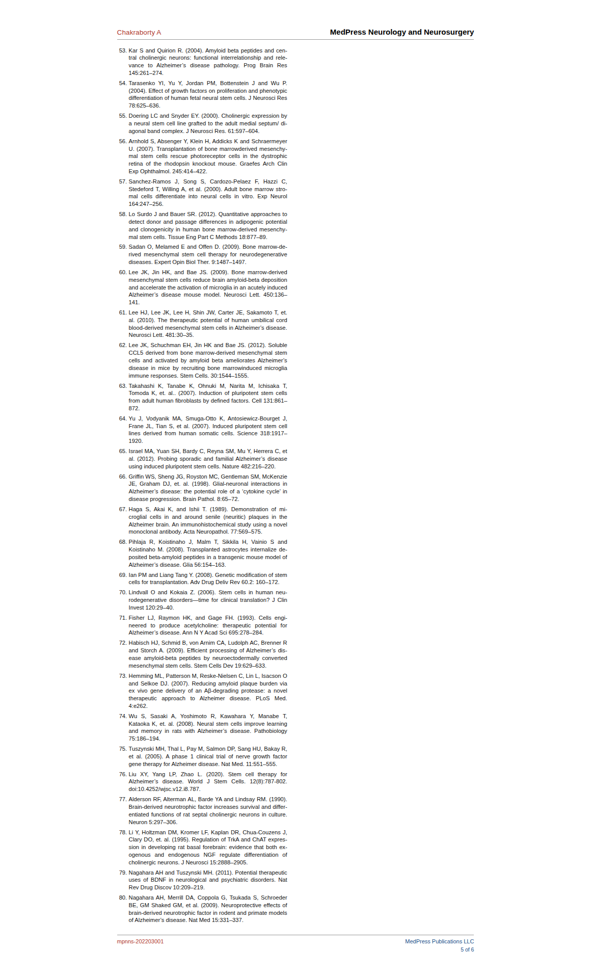Chakraborty A
MedPress Neurology and Neurosurgery
Kar S and Quirion R. (2004). Amyloid beta peptides and central cholinergic neurons: functional interrelationship and relevance to Alzheimer’s disease pathology. Prog Brain Res 145:261–274.
Tarasenko YI, Yu Y, Jordan PM, Bottenstein J and Wu P. (2004). Effect of growth factors on proliferation and phenotypic differentiation of human fetal neural stem cells. J Neurosci Res 78:625–636.
Doering LC and Snyder EY. (2000). Cholinergic expression by a neural stem cell line grafted to the adult medial septum/ diagonal band complex. J Neurosci Res. 61:597–604.
Arnhold S, Absenger Y, Klein H, Addicks K and Schraermeyer U. (2007). Transplantation of bone marrowderived mesenchymal stem cells rescue photoreceptor cells in the dystrophic retina of the rhodopsin knockout mouse. Graefes Arch Clin Exp Ophthalmol. 245:414–422.
Sanchez-Ramos J, Song S, Cardozo-Pelaez F, Hazzi C, Stedeford T, Willing A, et al. (2000). Adult bone marrow stromal cells differentiate into neural cells in vitro. Exp Neurol 164:247–256.
Lo Surdo J and Bauer SR. (2012). Quantitative approaches to detect donor and passage differences in adipogenic potential and clonogenicity in human bone marrow-derived mesenchymal stem cells. Tissue Eng Part C Methods 18:877–89.
Sadan O, Melamed E and Offen D. (2009). Bone marrow-derived mesenchymal stem cell therapy for neurodegenerative diseases. Expert Opin Biol Ther. 9:1487–1497.
Lee JK, Jin HK, and Bae JS. (2009). Bone marrow-derived mesenchymal stem cells reduce brain amyloid-beta deposition and accelerate the activation of microglia in an acutely induced Alzheimer’s disease mouse model. Neurosci Lett. 450:136–141.
Lee HJ, Lee JK, Lee H, Shin JW, Carter JE, Sakamoto T, et. al. (2010). The therapeutic potential of human umbilical cord blood-derived mesenchymal stem cells in Alzheimer’s disease. Neurosci Lett. 481:30–35.
Lee JK, Schuchman EH, Jin HK and Bae JS. (2012). Soluble CCL5 derived from bone marrow-derived mesenchymal stem cells and activated by amyloid beta ameliorates Alzheimer’s disease in mice by recruiting bone marrowinduced microglia immune responses. Stem Cells. 30:1544–1555.
Takahashi K, Tanabe K, Ohnuki M, Narita M, Ichisaka T, Tomoda K, et. al.. (2007). Induction of pluripotent stem cells from adult human fibroblasts by defined factors. Cell 131:861–872.
Yu J, Vodyanik MA, Smuga-Otto K, Antosiewicz-Bourget J, Frane JL, Tian S, et al. (2007). Induced pluripotent stem cell lines derived from human somatic cells. Science 318:1917–1920.
Israel MA, Yuan SH, Bardy C, Reyna SM, Mu Y, Herrera C, et al. (2012). Probing sporadic and familial Alzheimer’s disease using induced pluripotent stem cells. Nature 482:216–220.
Griffin WS, Sheng JG, Royston MC, Gentleman SM, McKenzie JE, Graham DJ, et. al. (1998). Glial-neuronal interactions in Alzheimer’s disease: the potential role of a ‘cytokine cycle’ in disease progression. Brain Pathol. 8:65–72.
Haga S, Akai K, and Ishii T. (1989). Demonstration of microglial cells in and around senile (neuritic) plaques in the Alzheimer brain. An immunohistochemical study using a novel monoclonal antibody. Acta Neuropathol. 77:569–575.
Pihlaja R, Koistinaho J, Malm T, Sikkila H, Vainio S and Koistinaho M. (2008). Transplanted astrocytes internalize deposited beta-amyloid peptides in a transgenic mouse model of Alzheimer’s disease. Glia 56:154–163.
Ian PM and Liang Tang Y. (2008). Genetic modification of stem cells for transplantation. Adv Drug Deliv Rev 60.2: 160–172.
Lindvall O and Kokaia Z. (2006). Stem cells in human neurodegenerative disorders—time for clinical translation? J Clin Invest 120:29–40.
Fisher LJ, Raymon HK, and Gage FH. (1993). Cells engineered to produce acetylcholine: therapeutic potential for Alzheimer’s disease. Ann N Y Acad Sci 695:278–284.
Habisch HJ, Schmid B, von Arnim CA, Ludolph AC, Brenner R and Storch A. (2009). Efficient processing of Alzheimer’s disease amyloid-beta peptides by neuroectodermally converted mesenchymal stem cells. Stem Cells Dev 19:629–633.
Hemming ML, Patterson M, Reske-Nielsen C, Lin L, Isacson O and Selkoe DJ. (2007). Reducing amyloid plaque burden via ex vivo gene delivery of an Aβ-degrading protease: a novel therapeutic approach to Alzheimer disease. PLoS Med. 4:e262.
Wu S, Sasaki A, Yoshimoto R, Kawahara Y, Manabe T, Kataoka K, et. al. (2008). Neural stem cells improve learning and memory in rats with Alzheimer’s disease. Pathobiology 75:186–194.
Tuszynski MH, Thal L, Pay M, Salmon DP, Sang HU, Bakay R, et al. (2005). A phase 1 clinical trial of nerve growth factor gene therapy for Alzheimer disease. Nat Med. 11:551–555.
Liu XY, Yang LP, Zhao L. (2020). Stem cell therapy for Alzheimer’s disease. World J Stem Cells. 12(8):787-802. doi:10.4252/wjsc.v12.i8.787.
Alderson RF, Alterman AL, Barde YA and Lindsay RM. (1990). Brain-derived neurotrophic factor increases survival and differentiated functions of rat septal cholinergic neurons in culture. Neuron 5:297–306.
Li Y, Holtzman DM, Kromer LF, Kaplan DR, Chua-Couzens J, Clary DO, et. al. (1995). Regulation of TrkA and ChAT expression in developing rat basal forebrain: evidence that both exogenous and endogenous NGF regulate differentiation of cholinergic neurons. J Neurosci 15:2888–2905.
Nagahara AH and Tuszynski MH. (2011). Potential therapeutic uses of BDNF in neurological and psychiatric disorders. Nat Rev Drug Discov 10:209–219.
Nagahara AH, Merrill DA, Coppola G, Tsukada S, Schroeder BE, GM Shaked GM, et al. (2009). Neuroprotective effects of brain-derived neurotrophic factor in rodent and primate models of Alzheimer’s disease. Nat Med 15:331–337.
mpnns-202203001
MedPress Publications LLC 5 of 6